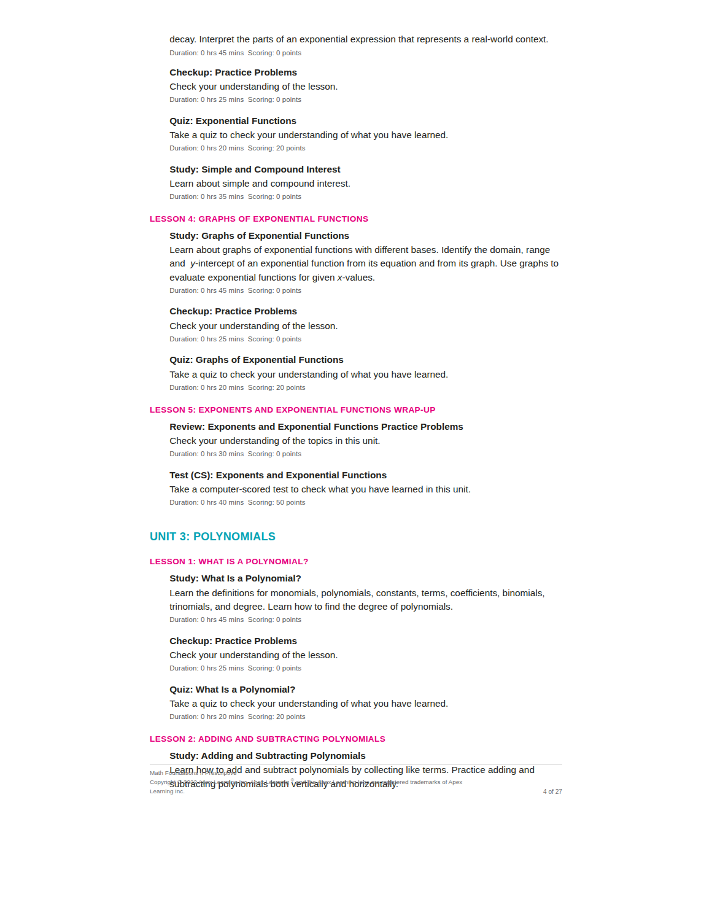decay. Interpret the parts of an exponential expression that represents a real-world context.
Duration: 0 hrs 45 mins Scoring: 0 points
Checkup: Practice Problems
Check your understanding of the lesson.
Duration: 0 hrs 25 mins Scoring: 0 points
Quiz: Exponential Functions
Take a quiz to check your understanding of what you have learned.
Duration: 0 hrs 20 mins Scoring: 20 points
Study: Simple and Compound Interest
Learn about simple and compound interest.
Duration: 0 hrs 35 mins Scoring: 0 points
Lesson 4: Graphs of Exponential Functions
Study: Graphs of Exponential Functions
Learn about graphs of exponential functions with different bases. Identify the domain, range and y-intercept of an exponential function from its equation and from its graph. Use graphs to evaluate exponential functions for given x-values.
Duration: 0 hrs 45 mins Scoring: 0 points
Checkup: Practice Problems
Check your understanding of the lesson.
Duration: 0 hrs 25 mins Scoring: 0 points
Quiz: Graphs of Exponential Functions
Take a quiz to check your understanding of what you have learned.
Duration: 0 hrs 20 mins Scoring: 20 points
Lesson 5: Exponents and Exponential Functions Wrap-Up
Review: Exponents and Exponential Functions Practice Problems
Check your understanding of the topics in this unit.
Duration: 0 hrs 30 mins Scoring: 0 points
Test (CS): Exponents and Exponential Functions
Take a computer-scored test to check what you have learned in this unit.
Duration: 0 hrs 40 mins Scoring: 50 points
Unit 3: Polynomials
Lesson 1: What Is a Polynomial?
Study: What Is a Polynomial?
Learn the definitions for monomials, polynomials, constants, terms, coefficients, binomials, trinomials, and degree. Learn how to find the degree of polynomials.
Duration: 0 hrs 45 mins Scoring: 0 points
Checkup: Practice Problems
Check your understanding of the lesson.
Duration: 0 hrs 25 mins Scoring: 0 points
Quiz: What Is a Polynomial?
Take a quiz to check your understanding of what you have learned.
Duration: 0 hrs 20 mins Scoring: 20 points
Lesson 2: Adding and Subtracting Polynomials
Study: Adding and Subtracting Polynomials
Learn how to add and subtract polynomials by collecting like terms. Practice adding and subtracting polynomials both vertically and horizontally.
Math Foundations II Prescriptive
Copyright © 2022 Apex Learning Inc. Apex Learning ® and the Apex Learning logo are registered trademarks of Apex Learning Inc.
4 of 27